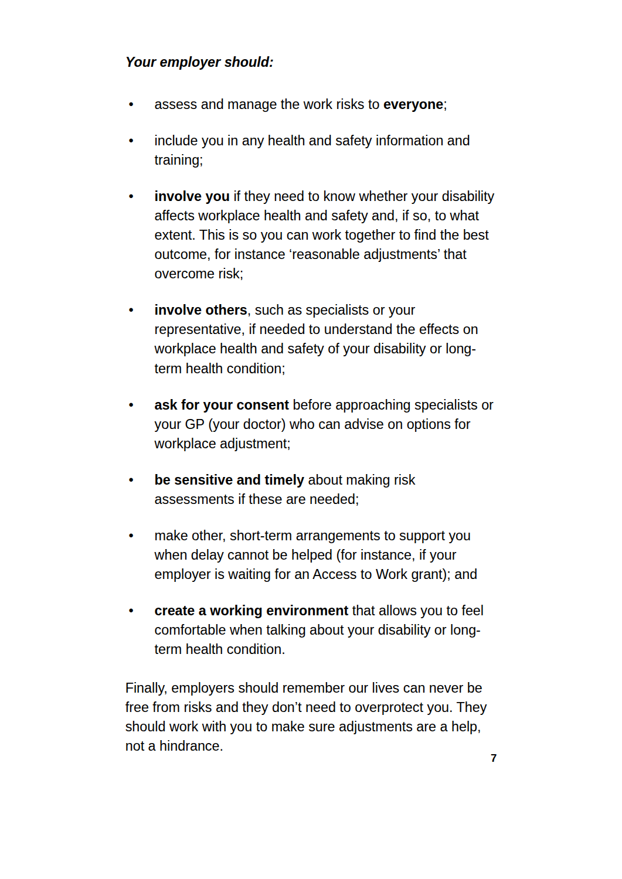Your employer should:
assess and manage the work risks to everyone;
include you in any health and safety information and training;
involve you if they need to know whether your disability affects workplace health and safety and, if so, to what extent. This is so you can work together to find the best outcome, for instance ‘reasonable adjustments’ that overcome risk;
involve others, such as specialists or your representative, if needed to understand the effects on workplace health and safety of your disability or long-term health condition;
ask for your consent before approaching specialists or your GP (your doctor) who can advise on options for workplace adjustment;
be sensitive and timely about making risk assessments if these are needed;
make other, short-term arrangements to support you when delay cannot be helped (for instance, if your employer is waiting for an Access to Work grant); and
create a working environment that allows you to feel comfortable when talking about your disability or long-term health condition.
Finally, employers should remember our lives can never be free from risks and they don’t need to overprotect you. They should work with you to make sure adjustments are a help, not a hindrance.
7